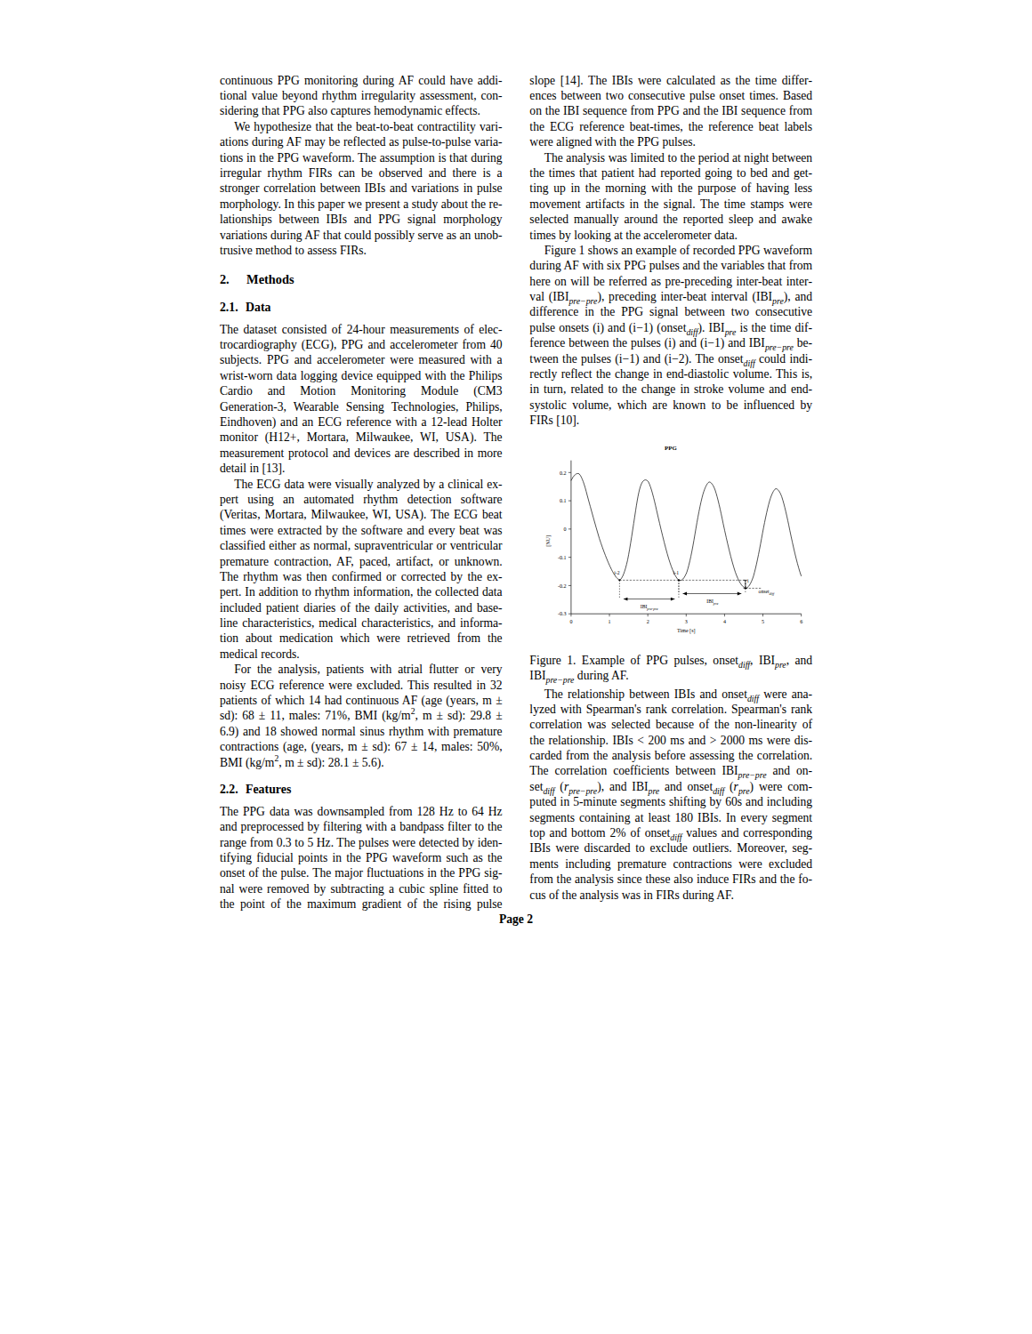continuous PPG monitoring during AF could have additional value beyond rhythm irregularity assessment, considering that PPG also captures hemodynamic effects.
We hypothesize that the beat-to-beat contractility variations during AF may be reflected as pulse-to-pulse variations in the PPG waveform. The assumption is that during irregular rhythm FIRs can be observed and there is a stronger correlation between IBIs and variations in pulse morphology. In this paper we present a study about the relationships between IBIs and PPG signal morphology variations during AF that could possibly serve as an unobtrusive method to assess FIRs.
2. Methods
2.1. Data
The dataset consisted of 24-hour measurements of electrocardiography (ECG), PPG and accelerometer from 40 subjects. PPG and accelerometer were measured with a wrist-worn data logging device equipped with the Philips Cardio and Motion Monitoring Module (CM3 Generation-3, Wearable Sensing Technologies, Philips, Eindhoven) and an ECG reference with a 12-lead Holter monitor (H12+, Mortara, Milwaukee, WI, USA). The measurement protocol and devices are described in more detail in [13].
The ECG data were visually analyzed by a clinical expert using an automated rhythm detection software (Veritas, Mortara, Milwaukee, WI, USA). The ECG beat times were extracted by the software and every beat was classified either as normal, supraventricular or ventricular premature contraction, AF, paced, artifact, or unknown. The rhythm was then confirmed or corrected by the expert. In addition to rhythm information, the collected data included patient diaries of the daily activities, and baseline characteristics, medical characteristics, and information about medication which were retrieved from the medical records.
For the analysis, patients with atrial flutter or very noisy ECG reference were excluded. This resulted in 32 patients of which 14 had continuous AF (age (years, m ± sd): 68 ± 11, males: 71%, BMI (kg/m2, m ± sd): 29.8 ± 6.9) and 18 showed normal sinus rhythm with premature contractions (age, (years, m ± sd): 67 ± 14, males: 50%, BMI (kg/m2, m ± sd): 28.1 ± 5.6).
2.2. Features
The PPG data was downsampled from 128 Hz to 64 Hz and preprocessed by filtering with a bandpass filter to the range from 0.3 to 5 Hz. The pulses were detected by identifying fiducial points in the PPG waveform such as the onset of the pulse. The major fluctuations in the PPG signal were removed by subtracting a cubic spline fitted to the point of the maximum gradient of the rising pulse slope [14]. The IBIs were calculated as the time differences between two consecutive pulse onset times. Based on the IBI sequence from PPG and the IBI sequence from the ECG reference beat-times, the reference beat labels were aligned with the PPG pulses.
The analysis was limited to the period at night between the times that patient had reported going to bed and getting up in the morning with the purpose of having less movement artifacts in the signal. The time stamps were selected manually around the reported sleep and awake times by looking at the accelerometer data.
Figure 1 shows an example of recorded PPG waveform during AF with six PPG pulses and the variables that from here on will be referred as pre-preceding inter-beat interval (IBIpre−pre), preceding inter-beat interval (IBIpre), and difference in the PPG signal between two consecutive pulse onsets (i) and (i−1) (onsetdiff). IBIpre is the time difference between the pulses (i) and (i−1) and IBIpre−pre between the pulses (i−1) and (i−2). The onsetdiff could indirectly reflect the change in end-diastolic volume. This is, in turn, related to the change in stroke volume and end-systolic volume, which are known to be influenced by FIRs [10].
PPG 0.2 0.1 0 -0.1 -0.2 -0.3 [NU] 0 1 2 3 4 5 6 Time [s] i-2 i-1 i onsetdiff IBIpre-pre IBIpre
Figure 1. Example of PPG pulses, onsetdiff, IBIpre, and IBIpre−pre during AF.
The relationship between IBIs and onsetdiff were analyzed with Spearman's rank correlation. Spearman's rank correlation was selected because of the non-linearity of the relationship. IBIs < 200 ms and > 2000 ms were discarded from the analysis before assessing the correlation. The correlation coefficients between IBIpre−pre and onsetdiff (rpre−pre), and IBIpre and onsetdiff (rpre) were computed in 5-minute segments shifting by 60s and including segments containing at least 180 IBIs. In every segment top and bottom 2% of onsetdiff values and corresponding IBIs were discarded to exclude outliers. Moreover, segments including premature contractions were excluded from the analysis since these also induce FIRs and the focus of the analysis was in FIRs during AF.
Page 2